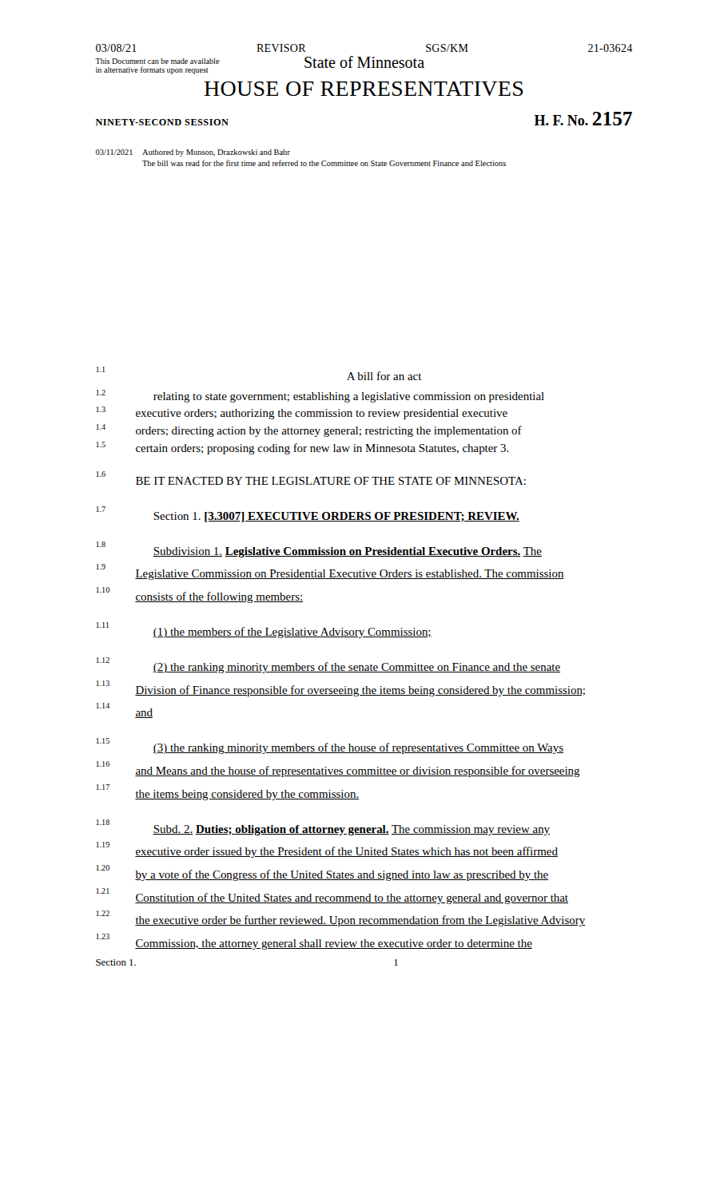03/08/21 REVISOR SGS/KM 21-03624
This Document can be made available
in alternative formats upon request
State of Minnesota
HOUSE OF REPRESENTATIVES
NINETY-SECOND SESSION H. F. No. 2157
03/11/2021 Authored by Munson, Drazkowski and Bahr
The bill was read for the first time and referred to the Committee on State Government Finance and Elections
| 1.1 | A bill for an act |
| 1.2 | relating to state government; establishing a legislative commission on presidential |
| 1.3 | executive orders; authorizing the commission to review presidential executive |
| 1.4 | orders; directing action by the attorney general; restricting the implementation of |
| 1.5 | certain orders; proposing coding for new law in Minnesota Statutes, chapter 3. |
| 1.6 | BE IT ENACTED BY THE LEGISLATURE OF THE STATE OF MINNESOTA: |
| 1.7 | Section 1. [3.3007] EXECUTIVE ORDERS OF PRESIDENT; REVIEW. |
| 1.8 | Subdivision 1. Legislative Commission on Presidential Executive Orders. The |
| 1.9 | Legislative Commission on Presidential Executive Orders is established. The commission |
| 1.10 | consists of the following members: |
| 1.11 | (1) the members of the Legislative Advisory Commission; |
| 1.12 | (2) the ranking minority members of the senate Committee on Finance and the senate |
| 1.13 | Division of Finance responsible for overseeing the items being considered by the commission; |
| 1.14 | and |
| 1.15 | (3) the ranking minority members of the house of representatives Committee on Ways |
| 1.16 | and Means and the house of representatives committee or division responsible for overseeing |
| 1.17 | the items being considered by the commission. |
| 1.18 | Subd. 2. Duties; obligation of attorney general. The commission may review any |
| 1.19 | executive order issued by the President of the United States which has not been affirmed |
| 1.20 | by a vote of the Congress of the United States and signed into law as prescribed by the |
| 1.21 | Constitution of the United States and recommend to the attorney general and governor that |
| 1.22 | the executive order be further reviewed. Upon recommendation from the Legislative Advisory |
| 1.23 | Commission, the attorney general shall review the executive order to determine the |
Section 1. 1